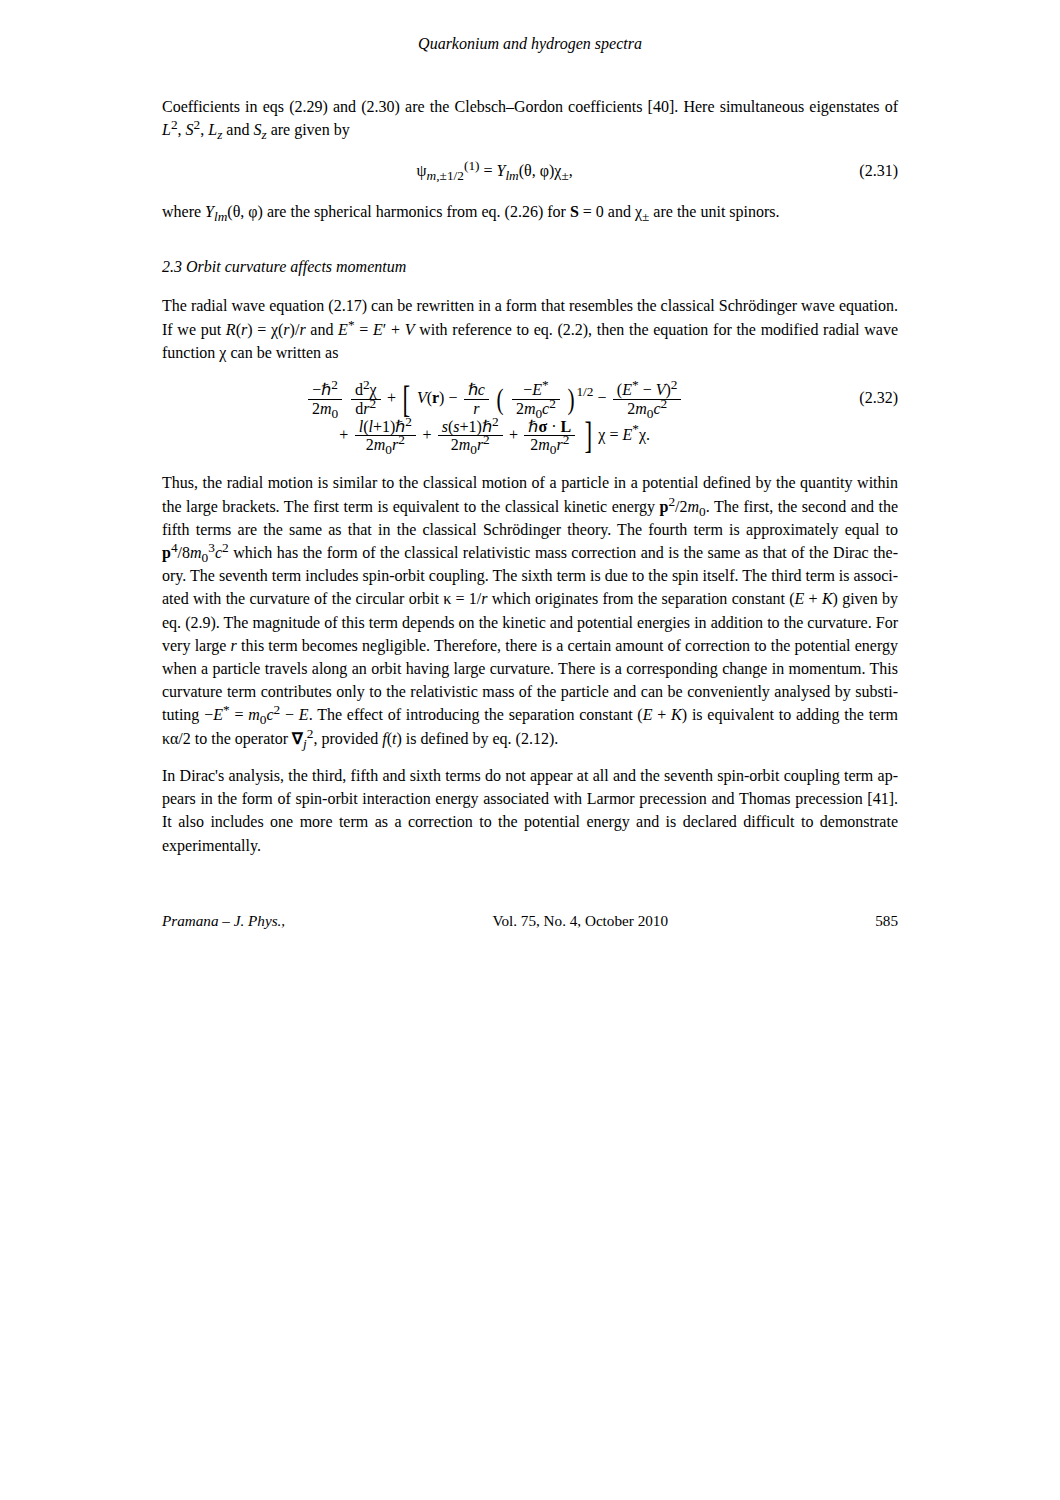Quarkonium and hydrogen spectra
Coefficients in eqs (2.29) and (2.30) are the Clebsch–Gordon coefficients [40]. Here simultaneous eigenstates of L2, S2, Lz and Sz are given by
ψm,±1/2(1) = Ylm(θ, φ)χ±, (2.31)
where Ylm(θ, φ) are the spherical harmonics from eq. (2.26) for S = 0 and χ± are the unit spinors.
2.3 Orbit curvature affects momentum
The radial wave equation (2.17) can be rewritten in a form that resembles the classical Schrödinger wave equation. If we put R(r) = χ(r)/r and E* = E′ + V with reference to eq. (2.2), then the equation for the modified radial wave function χ can be written as
−ℏ22m0 d2χ dr2 + [ V(r) − ℏc r ( −E*2m0c2 )1/2 − (E* − V)22m0c2
+ l(l+1)ℏ22m0r2 + s(s+1)ℏ22m0r2 + ℏσ · L 2m0r2 ] χ = E*χ. (2.32)
Thus, the radial motion is similar to the classical motion of a particle in a potential defined by the quantity within the large brackets. The first term is equivalent to the classical kinetic energy p2/2m0. The first, the second and the fifth terms are the same as that in the classical Schrödinger theory. The fourth term is approximately equal to p4/8m03c2 which has the form of the classical relativistic mass correction and is the same as that of the Dirac theory. The seventh term includes spin-orbit coupling. The sixth term is due to the spin itself. The third term is associated with the curvature of the circular orbit κ = 1/r which originates from the separation constant (E + K) given by eq. (2.9). The magnitude of this term depends on the kinetic and potential energies in addition to the curvature. For very large r this term becomes negligible. Therefore, there is a certain amount of correction to the potential energy when a particle travels along an orbit having large curvature. There is a corresponding change in momentum. This curvature term contributes only to the relativistic mass of the particle and can be conveniently analysed by substituting −E* = m0c2 − E. The effect of introducing the separation constant (E + K) is equivalent to adding the term κα/2 to the operator ∇j2, provided f(t) is defined by eq. (2.12).
In Dirac's analysis, the third, fifth and sixth terms do not appear at all and the seventh spin-orbit coupling term appears in the form of spin-orbit interaction energy associated with Larmor precession and Thomas precession [41]. It also includes one more term as a correction to the potential energy and is declared difficult to demonstrate experimentally.
Pramana – J. Phys., Vol. 75, No. 4, October 2010 585